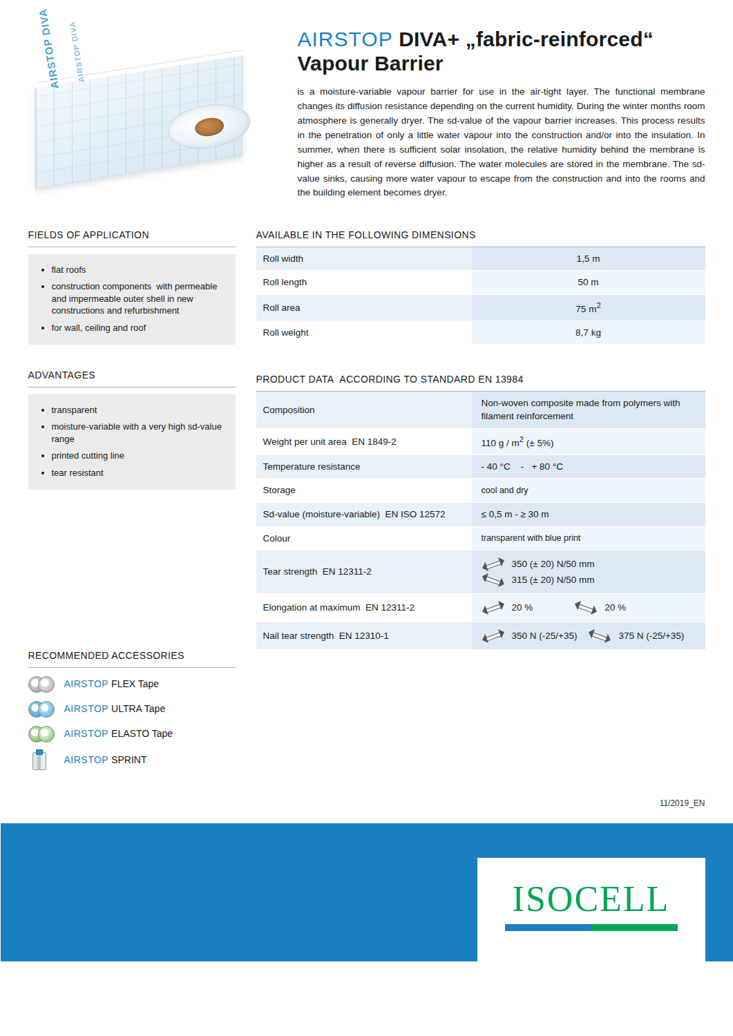AIRSTOP DIVA
AIRSTOP DIVA
AIRSTOP DIVA+ „fabric-reinforced“ Vapour Barrier
is a moisture-variable vapour barrier for use in the air-tight layer. The functional membrane changes its diffusion resistance depending on the current humidity. During the winter months room atmosphere is generally dryer. The sd-value of the vapour barrier increases. This process results in the penetration of only a little water vapour into the construction and/or into the insulation. In summer, when there is sufficient solar insolation, the relative humidity behind the membrane is higher as a result of reverse diffusion. The water molecules are stored in the membrane. The sd-value sinks, causing more water vapour to escape from the construction and into the rooms and the building element becomes dryer.
Fields of application
flat roofs
construction components with permeable and impermeable outer shell in new constructions and refurbishment
for wall, ceiling and roof
Advantages
transparent
moisture-variable with a very high sd-value range
printed cutting line
tear resistant
Recommended accessories
AIRSTOP FLEX Tape
AIRSTOP ULTRA Tape
AIRSTOP ELASTO Tape
AIRSTOP SPRINT
Available in the following dimensions
| Roll width | 1,5 m |
| Roll length | 50 m |
| Roll area | 75 m 2 |
| Roll weight | 8,7 kg |
Product data according to standard EN 13984
| Composition | Non-woven composite made from polymers with filament reinforcement |
| Weight per unit area EN 1849-2 | 110 g / m 2 (± 5%) |
| Temperature resistance | - 40 °C - + 80 °C |
| Storage | cool and dry |
| Sd-value (moisture-variable) EN ISO 12572 | ≤ 0,5 m - ≥ 30 m |
| Colour | transparent with blue print |
| Tear strength EN 12311-2 | 350 (± 20) N/50 mm 315 (± 20) N/50 mm |
| Elongation at maximum EN 12311-2 | 20 % 20 % |
| Nail tear strength EN 12310-1 | 350 N (-25/+35) 375 N (-25/+35) |
11/2019_EN
ISOCELL